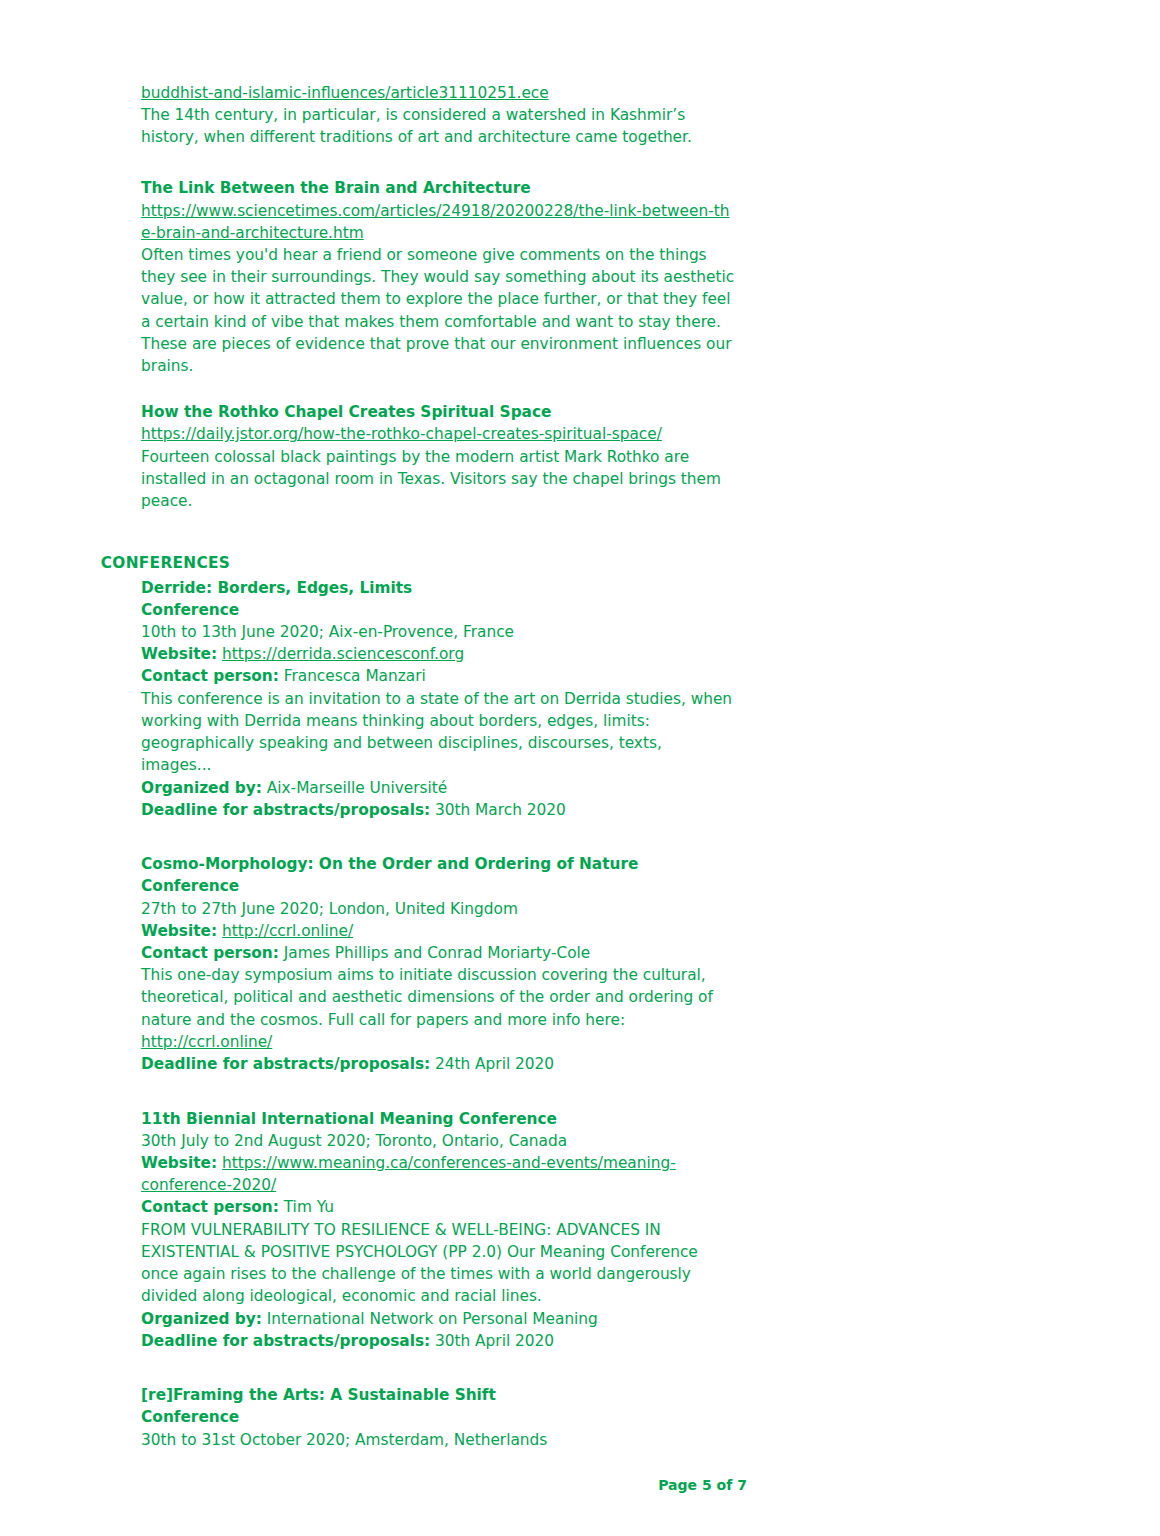buddhist-and-islamic-influences/article31110251.ece
The 14th century, in particular, is considered a watershed in Kashmir’s history, when different traditions of art and architecture came together.
The Link Between the Brain and Architecture
https://www.sciencetimes.com/articles/24918/20200228/the-link-between-the-brain-and-architecture.htm
Often times you'd hear a friend or someone give comments on the things they see in their surroundings. They would say something about its aesthetic value, or how it attracted them to explore the place further, or that they feel a certain kind of vibe that makes them comfortable and want to stay there. These are pieces of evidence that prove that our environment influences our brains.
How the Rothko Chapel Creates Spiritual Space
https://daily.jstor.org/how-the-rothko-chapel-creates-spiritual-space/
Fourteen colossal black paintings by the modern artist Mark Rothko are installed in an octagonal room in Texas. Visitors say the chapel brings them peace.
CONFERENCES
Derride: Borders, Edges, Limits
Conference
10th to 13th June 2020; Aix-en-Provence, France
Website: https://derrida.sciencesconf.org
Contact person: Francesca Manzari
This conference is an invitation to a state of the art on Derrida studies, when working with Derrida means thinking about borders, edges, limits: geographically speaking and between disciplines, discourses, texts, images...
Organized by: Aix-Marseille Université
Deadline for abstracts/proposals: 30th March 2020
Cosmo-Morphology: On the Order and Ordering of Nature
Conference
27th to 27th June 2020; London, United Kingdom
Website: http://ccrl.online/
Contact person: James Phillips and Conrad Moriarty-Cole
This one-day symposium aims to initiate discussion covering the cultural, theoretical, political and aesthetic dimensions of the order and ordering of nature and the cosmos. Full call for papers and more info here: http://ccrl.online/
Deadline for abstracts/proposals: 24th April 2020
11th Biennial International Meaning Conference
30th July to 2nd August 2020; Toronto, Ontario, Canada
Website: https://www.meaning.ca/conferences-and-events/meaning-conference-2020/
Contact person: Tim Yu
FROM VULNERABILITY TO RESILIENCE & WELL-BEING: ADVANCES IN EXISTENTIAL & POSITIVE PSYCHOLOGY (PP 2.0) Our Meaning Conference once again rises to the challenge of the times with a world dangerously divided along ideological, economic and racial lines.
Organized by: International Network on Personal Meaning
Deadline for abstracts/proposals: 30th April 2020
[re]Framing the Arts: A Sustainable Shift
Conference
30th to 31st October 2020; Amsterdam, Netherlands
Page 5 of 7